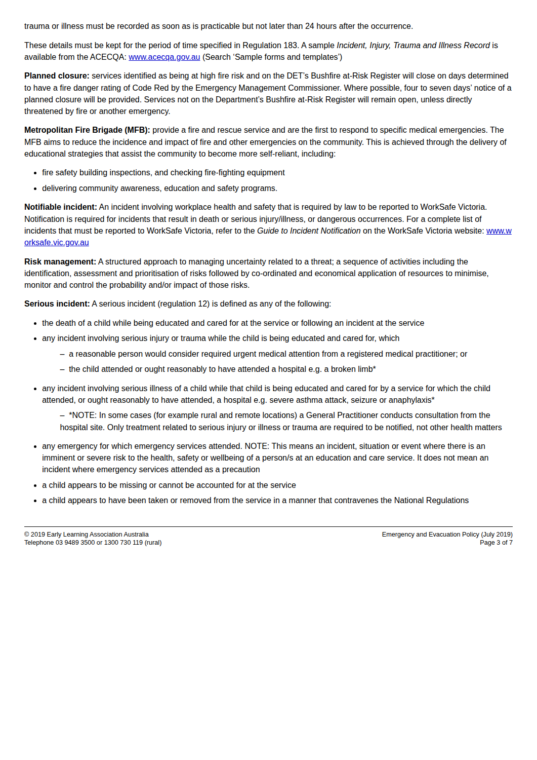trauma or illness must be recorded as soon as is practicable but not later than 24 hours after the occurrence.
These details must be kept for the period of time specified in Regulation 183. A sample Incident, Injury, Trauma and Illness Record is available from the ACECQA: www.acecqa.gov.au (Search ‘Sample forms and templates’)
Planned closure: services identified as being at high fire risk and on the DET’s Bushfire at-Risk Register will close on days determined to have a fire danger rating of Code Red by the Emergency Management Commissioner. Where possible, four to seven days’ notice of a planned closure will be provided. Services not on the Department’s Bushfire at-Risk Register will remain open, unless directly threatened by fire or another emergency.
Metropolitan Fire Brigade (MFB): provide a fire and rescue service and are the first to respond to specific medical emergencies. The MFB aims to reduce the incidence and impact of fire and other emergencies on the community. This is achieved through the delivery of educational strategies that assist the community to become more self-reliant, including:
fire safety building inspections, and checking fire-fighting equipment
delivering community awareness, education and safety programs.
Notifiable incident: An incident involving workplace health and safety that is required by law to be reported to WorkSafe Victoria. Notification is required for incidents that result in death or serious injury/illness, or dangerous occurrences. For a complete list of incidents that must be reported to WorkSafe Victoria, refer to the Guide to Incident Notification on the WorkSafe Victoria website: www.worksafe.vic.gov.au
Risk management: A structured approach to managing uncertainty related to a threat; a sequence of activities including the identification, assessment and prioritisation of risks followed by co-ordinated and economical application of resources to minimise, monitor and control the probability and/or impact of those risks.
Serious incident: A serious incident (regulation 12) is defined as any of the following:
the death of a child while being educated and cared for at the service or following an incident at the service
any incident involving serious injury or trauma while the child is being educated and cared for, which
a reasonable person would consider required urgent medical attention from a registered medical practitioner; or
the child attended or ought reasonably to have attended a hospital e.g. a broken limb*
any incident involving serious illness of a child while that child is being educated and cared for by a service for which the child attended, or ought reasonably to have attended, a hospital e.g. severe asthma attack, seizure or anaphylaxis*
*NOTE: In some cases (for example rural and remote locations) a General Practitioner conducts consultation from the hospital site. Only treatment related to serious injury or illness or trauma are required to be notified, not other health matters
any emergency for which emergency services attended. NOTE: This means an incident, situation or event where there is an imminent or severe risk to the health, safety or wellbeing of a person/s at an education and care service. It does not mean an incident where emergency services attended as a precaution
a child appears to be missing or cannot be accounted for at the service
a child appears to have been taken or removed from the service in a manner that contravenes the National Regulations
© 2019 Early Learning Association Australia
Telephone 03 9489 3500 or 1300 730 119 (rural)
Emergency and Evacuation Policy (July 2019)
Page 3 of 7